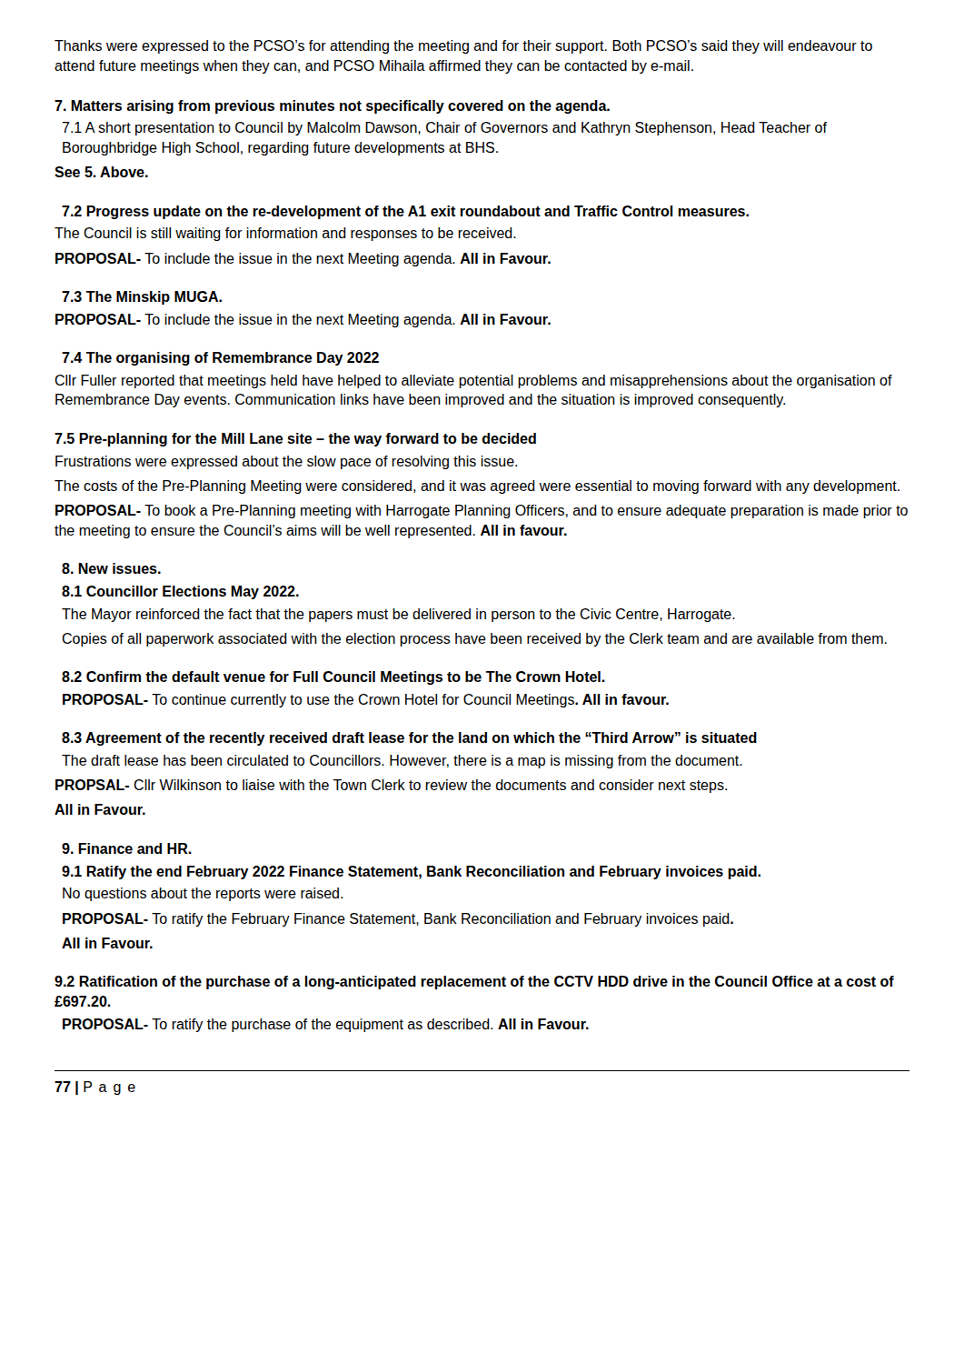Thanks were expressed to the PCSO’s for attending the meeting and for their support. Both PCSO’s said they will endeavour to attend future meetings when they can, and PCSO Mihaila affirmed they can be contacted by e-mail.
7. Matters arising from previous minutes not specifically covered on the agenda.
7.1 A short presentation to Council by Malcolm Dawson, Chair of Governors and Kathryn Stephenson, Head Teacher of Boroughbridge High School, regarding future developments at BHS.
See 5. Above.
7.2 Progress update on the re-development of the A1 exit roundabout and Traffic Control measures.
The Council is still waiting for information and responses to be received.
PROPOSAL- To include the issue in the next Meeting agenda. All in Favour.
7.3 The Minskip MUGA.
PROPOSAL- To include the issue in the next Meeting agenda. All in Favour.
7.4 The organising of Remembrance Day 2022
Cllr Fuller reported that meetings held have helped to alleviate potential problems and misapprehensions about the organisation of Remembrance Day events. Communication links have been improved and the situation is improved consequently.
7.5 Pre-planning for the Mill Lane site – the way forward to be decided
Frustrations were expressed about the slow pace of resolving this issue.
The costs of the Pre-Planning Meeting were considered, and it was agreed were essential to moving forward with any development.
PROPOSAL- To book a Pre-Planning meeting with Harrogate Planning Officers, and to ensure adequate preparation is made prior to the meeting to ensure the Council’s aims will be well represented. All in favour.
8. New issues.
8.1 Councillor Elections May 2022.
The Mayor reinforced the fact that the papers must be delivered in person to the Civic Centre, Harrogate.
Copies of all paperwork associated with the election process have been received by the Clerk team and are available from them.
8.2 Confirm the default venue for Full Council Meetings to be The Crown Hotel.
PROPOSAL- To continue currently to use the Crown Hotel for Council Meetings. All in favour.
8.3 Agreement of the recently received draft lease for the land on which the “Third Arrow” is situated
The draft lease has been circulated to Councillors. However, there is a map is missing from the document.
PROPSAL- Cllr Wilkinson to liaise with the Town Clerk to review the documents and consider next steps.
All in Favour.
9. Finance and HR.
9.1 Ratify the end February 2022 Finance Statement, Bank Reconciliation and February invoices paid.
No questions about the reports were raised.
PROPOSAL- To ratify the February Finance Statement, Bank Reconciliation and February invoices paid.
All in Favour.
9.2 Ratification of the purchase of a long-anticipated replacement of the CCTV HDD drive in the Council Office at a cost of £697.20.
PROPOSAL- To ratify the purchase of the equipment as described. All in Favour.
77 | P a g e